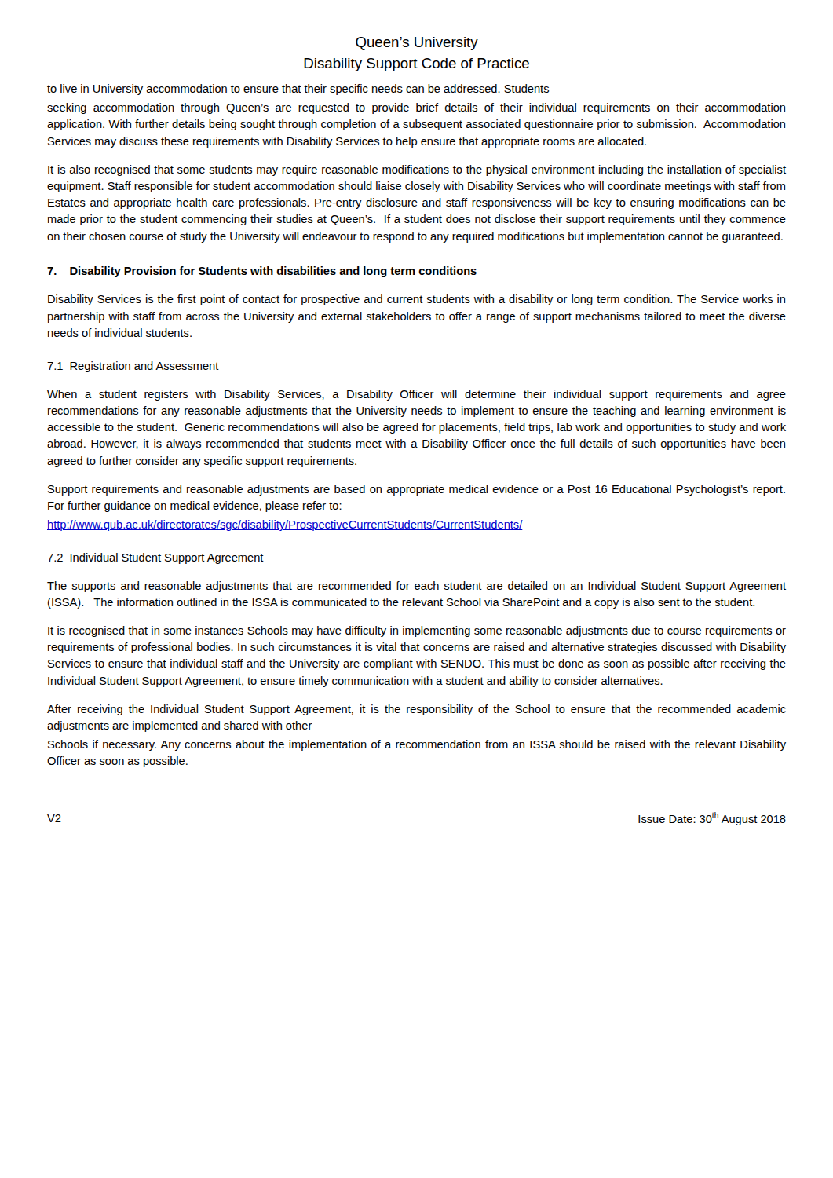Queen’s University
Disability Support Code of Practice
to live in University accommodation to ensure that their specific needs can be addressed. Students
seeking accommodation through Queen’s are requested to provide brief details of their individual requirements on their accommodation application. With further details being sought through completion of a subsequent associated questionnaire prior to submission. Accommodation Services may discuss these requirements with Disability Services to help ensure that appropriate rooms are allocated.
It is also recognised that some students may require reasonable modifications to the physical environment including the installation of specialist equipment. Staff responsible for student accommodation should liaise closely with Disability Services who will coordinate meetings with staff from Estates and appropriate health care professionals. Pre-entry disclosure and staff responsiveness will be key to ensuring modifications can be made prior to the student commencing their studies at Queen’s. If a student does not disclose their support requirements until they commence on their chosen course of study the University will endeavour to respond to any required modifications but implementation cannot be guaranteed.
7. Disability Provision for Students with disabilities and long term conditions
Disability Services is the first point of contact for prospective and current students with a disability or long term condition. The Service works in partnership with staff from across the University and external stakeholders to offer a range of support mechanisms tailored to meet the diverse needs of individual students.
7.1 Registration and Assessment
When a student registers with Disability Services, a Disability Officer will determine their individual support requirements and agree recommendations for any reasonable adjustments that the University needs to implement to ensure the teaching and learning environment is accessible to the student. Generic recommendations will also be agreed for placements, field trips, lab work and opportunities to study and work abroad. However, it is always recommended that students meet with a Disability Officer once the full details of such opportunities have been agreed to further consider any specific support requirements.
Support requirements and reasonable adjustments are based on appropriate medical evidence or a Post 16 Educational Psychologist’s report. For further guidance on medical evidence, please refer to:
http://www.qub.ac.uk/directorates/sgc/disability/ProspectiveCurrentStudents/CurrentStudents/
7.2 Individual Student Support Agreement
The supports and reasonable adjustments that are recommended for each student are detailed on an Individual Student Support Agreement (ISSA). The information outlined in the ISSA is communicated to the relevant School via SharePoint and a copy is also sent to the student.
It is recognised that in some instances Schools may have difficulty in implementing some reasonable adjustments due to course requirements or requirements of professional bodies. In such circumstances it is vital that concerns are raised and alternative strategies discussed with Disability Services to ensure that individual staff and the University are compliant with SENDO. This must be done as soon as possible after receiving the Individual Student Support Agreement, to ensure timely communication with a student and ability to consider alternatives.
After receiving the Individual Student Support Agreement, it is the responsibility of the School to ensure that the recommended academic adjustments are implemented and shared with other
Schools if necessary. Any concerns about the implementation of a recommendation from an ISSA should be raised with the relevant Disability Officer as soon as possible.
V2 Issue Date: 30th August 2018